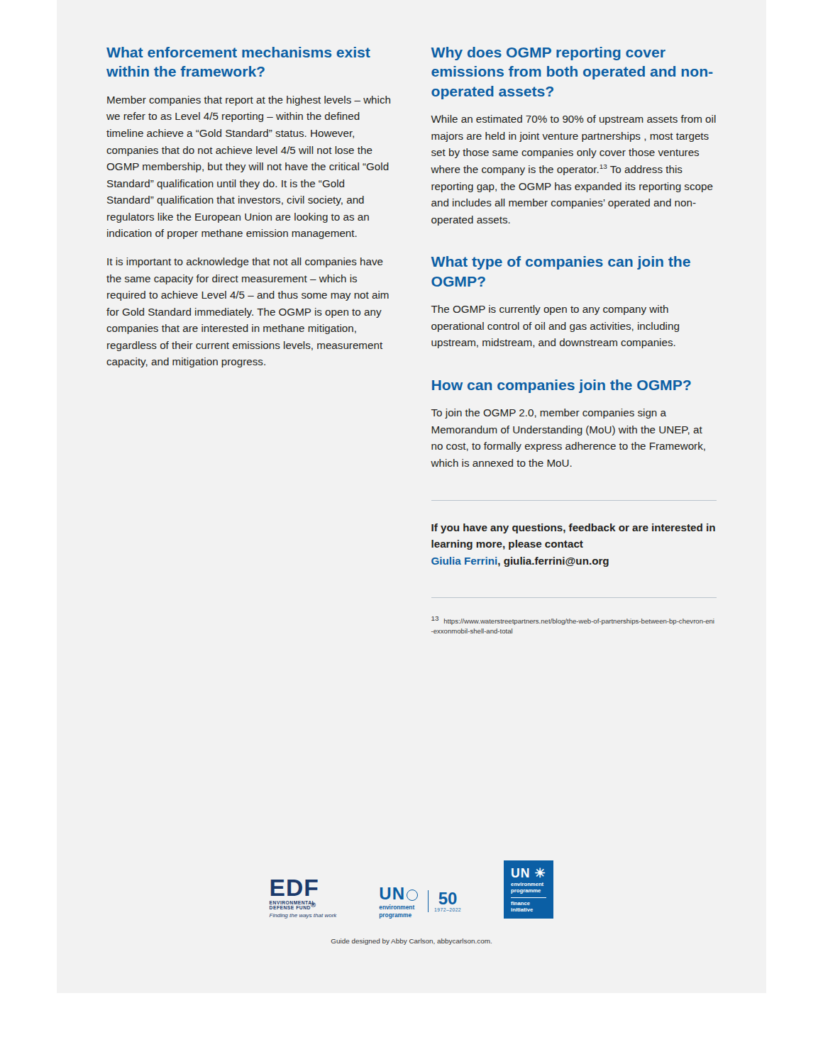What enforcement mechanisms exist within the framework?
Member companies that report at the highest levels – which we refer to as Level 4/5 reporting – within the defined timeline achieve a “Gold Standard” status. However, companies that do not achieve level 4/5 will not lose the OGMP membership, but they will not have the critical “Gold Standard” qualification until they do. It is the “Gold Standard” qualification that investors, civil society, and regulators like the European Union are looking to as an indication of proper methane emission management.
It is important to acknowledge that not all companies have the same capacity for direct measurement – which is required to achieve Level 4/5 – and thus some may not aim for Gold Standard immediately. The OGMP is open to any companies that are interested in methane mitigation, regardless of their current emissions levels, measurement capacity, and mitigation progress.
Why does OGMP reporting cover emissions from both operated and non-operated assets?
While an estimated 70% to 90% of upstream assets from oil majors are held in joint venture partnerships , most targets set by those same companies only cover those ventures where the company is the operator.13 To address this reporting gap, the OGMP has expanded its reporting scope and includes all member companies’ operated and non-operated assets.
What type of companies can join the OGMP?
The OGMP is currently open to any company with operational control of oil and gas activities, including upstream, midstream, and downstream companies.
How can companies join the OGMP?
To join the OGMP 2.0, member companies sign a Memorandum of Understanding (MoU) with the UNEP, at no cost, to formally express adherence to the Framework, which is annexed to the MoU.
If you have any questions, feedback or are interested in learning more, please contact
Giulia Ferrini, giulia.ferrini@un.org
13 https://www.waterstreetpartners.net/blog/the-web-of-partnerships-between-bp-chevron-eni-exxonmobil-shell-and-total
EDF
ENVIRONMENTAL
DEFENSE FUND®
Finding the ways that work
UN
environment
programme
50
1972–2022
UN ☀
environment
programme
finance
initiative
Guide designed by Abby Carlson, abbycarlson.com.